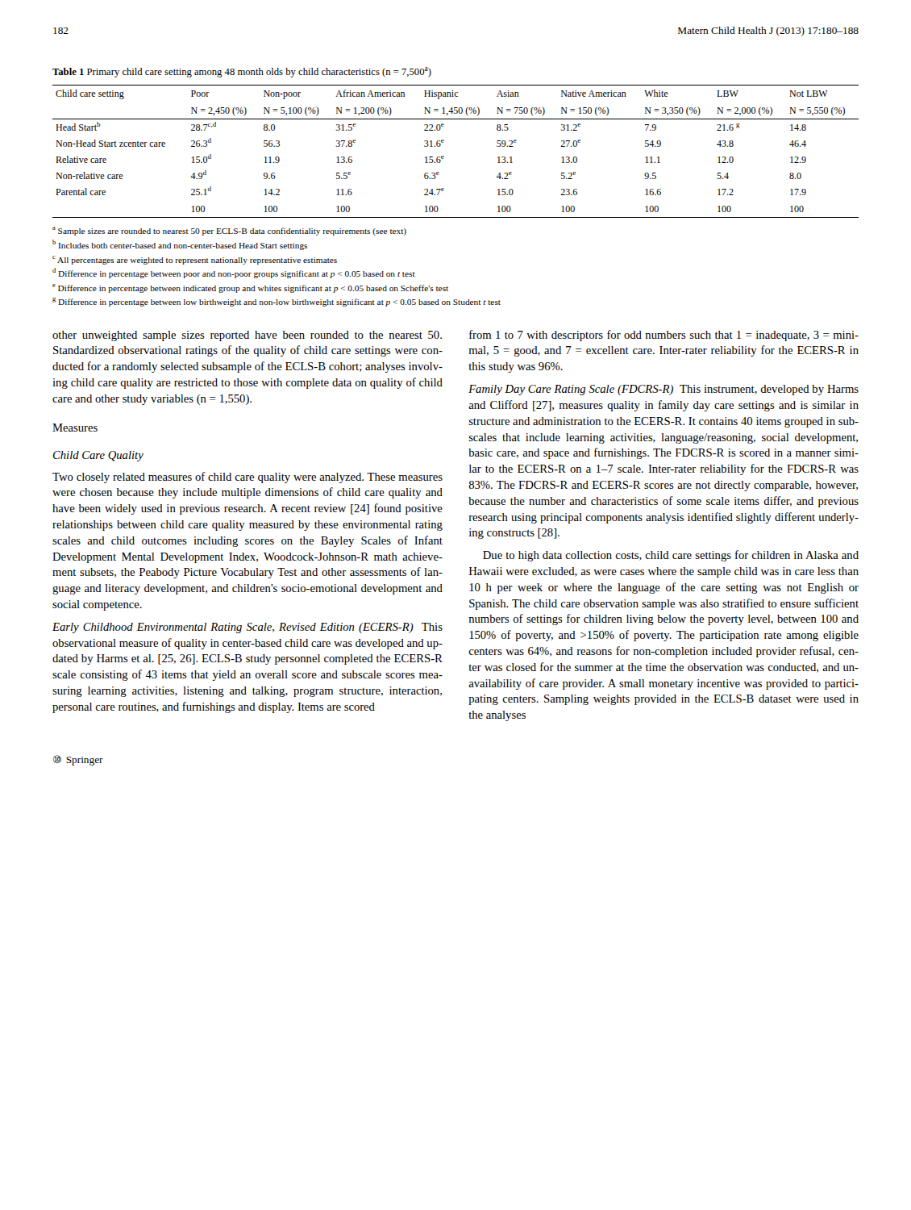182
Matern Child Health J (2013) 17:180–188
Table 1 Primary child care setting among 48 month olds by child characteristics (n = 7,500a)
| Child care setting | Poor | Non-poor | African American | Hispanic | Asian | Native American | White | LBW | Not LBW |
| --- | --- | --- | --- | --- | --- | --- | --- | --- | --- |
| | N = 2,450 (%) | N = 5,100 (%) | N = 1,200 (%) | N = 1,450 (%) | N = 750 (%) | N = 150 (%) | N = 3,350 (%) | N = 2,000 (%) | N = 5,550 (%) |
| Head Start b | 28.7 c,d | 8.0 | 31.5 e | 22.0 e | 8.5 | 31.2 e | 7.9 | 21.6 g | 14.8 |
| Non-Head Start zcenter care | 26.3 d | 56.3 | 37.8 e | 31.6 e | 59.2 e | 27.0 e | 54.9 | 43.8 | 46.4 |
| Relative care | 15.0 d | 11.9 | 13.6 | 15.6 e | 13.1 | 13.0 | 11.1 | 12.0 | 12.9 |
| Non-relative care | 4.9 d | 9.6 | 5.5 e | 6.3 e | 4.2 e | 5.2 e | 9.5 | 5.4 | 8.0 |
| Parental care | 25.1 d | 14.2 | 11.6 | 24.7 e | 15.0 | 23.6 | 16.6 | 17.2 | 17.9 |
| | 100 | 100 | 100 | 100 | 100 | 100 | 100 | 100 | 100 |
a Sample sizes are rounded to nearest 50 per ECLS-B data confidentiality requirements (see text)
b Includes both center-based and non-center-based Head Start settings
c All percentages are weighted to represent nationally representative estimates
d Difference in percentage between poor and non-poor groups significant at p < 0.05 based on t test
e Difference in percentage between indicated group and whites significant at p < 0.05 based on Scheffe's test
g Difference in percentage between low birthweight and non-low birthweight significant at p < 0.05 based on Student t test
other unweighted sample sizes reported have been rounded to the nearest 50. Standardized observational ratings of the quality of child care settings were conducted for a randomly selected subsample of the ECLS-B cohort; analyses involving child care quality are restricted to those with complete data on quality of child care and other study variables (n = 1,550).
Measures
Child Care Quality
Two closely related measures of child care quality were analyzed. These measures were chosen because they include multiple dimensions of child care quality and have been widely used in previous research. A recent review [24] found positive relationships between child care quality measured by these environmental rating scales and child outcomes including scores on the Bayley Scales of Infant Development Mental Development Index, Woodcock-Johnson-R math achievement subsets, the Peabody Picture Vocabulary Test and other assessments of language and literacy development, and children's socio-emotional development and social competence.
Early Childhood Environmental Rating Scale, Revised Edition (ECERS-R) This observational measure of quality in center-based child care was developed and updated by Harms et al. [25, 26]. ECLS-B study personnel completed the ECERS-R scale consisting of 43 items that yield an overall score and subscale scores measuring learning activities, listening and talking, program structure, interaction, personal care routines, and furnishings and display. Items are scored
from 1 to 7 with descriptors for odd numbers such that 1 = inadequate, 3 = minimal, 5 = good, and 7 = excellent care. Inter-rater reliability for the ECERS-R in this study was 96%.
Family Day Care Rating Scale (FDCRS-R) This instrument, developed by Harms and Clifford [27], measures quality in family day care settings and is similar in structure and administration to the ECERS-R. It contains 40 items grouped in subscales that include learning activities, language/reasoning, social development, basic care, and space and furnishings. The FDCRS-R is scored in a manner similar to the ECERS-R on a 1–7 scale. Inter-rater reliability for the FDCRS-R was 83%. The FDCRS-R and ECERS-R scores are not directly comparable, however, because the number and characteristics of some scale items differ, and previous research using principal components analysis identified slightly different underlying constructs [28].
Due to high data collection costs, child care settings for children in Alaska and Hawaii were excluded, as were cases where the sample child was in care less than 10 h per week or where the language of the care setting was not English or Spanish. The child care observation sample was also stratified to ensure sufficient numbers of settings for children living below the poverty level, between 100 and 150% of poverty, and >150% of poverty. The participation rate among eligible centers was 64%, and reasons for non-completion included provider refusal, center was closed for the summer at the time the observation was conducted, and unavailability of care provider. A small monetary incentive was provided to participating centers. Sampling weights provided in the ECLS-B dataset were used in the analyses
Springer